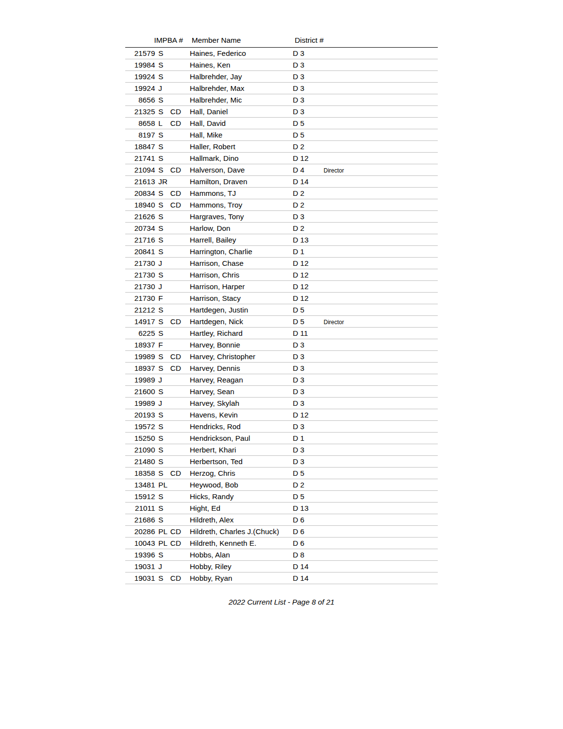| IMPBA # | Member Name | District # |
| --- | --- | --- |
| 21579 S | Haines, Federico | D 3 |
| 19984 S | Haines, Ken | D 3 |
| 19924 S | Halbrehder, Jay | D 3 |
| 19924 J | Halbrehder, Max | D 3 |
| 8656 S | Halbrehder, Mic | D 3 |
| 21325 S CD | Hall, Daniel | D 3 |
| 8658 L CD | Hall, David | D 5 |
| 8197 S | Hall, Mike | D 5 |
| 18847 S | Haller, Robert | D 2 |
| 21741 S | Hallmark, Dino | D 12 |
| 21094 S CD | Halverson, Dave | D 4 Director |
| 21613 JR | Hamilton, Draven | D 14 |
| 20834 S CD | Hammons, TJ | D 2 |
| 18940 S CD | Hammons, Troy | D 2 |
| 21626 S | Hargraves, Tony | D 3 |
| 20734 S | Harlow, Don | D 2 |
| 21716 S | Harrell, Bailey | D 13 |
| 20841 S | Harrington, Charlie | D 1 |
| 21730 J | Harrison, Chase | D 12 |
| 21730 S | Harrison, Chris | D 12 |
| 21730 J | Harrison, Harper | D 12 |
| 21730 F | Harrison, Stacy | D 12 |
| 21212 S | Hartdegen, Justin | D 5 |
| 14917 S CD | Hartdegen, Nick | D 5 Director |
| 6225 S | Hartley, Richard | D 11 |
| 18937 F | Harvey, Bonnie | D 3 |
| 19989 S CD | Harvey, Christopher | D 3 |
| 18937 S CD | Harvey, Dennis | D 3 |
| 19989 J | Harvey, Reagan | D 3 |
| 21600 S | Harvey, Sean | D 3 |
| 19989 J | Harvey, Skylah | D 3 |
| 20193 S | Havens, Kevin | D 12 |
| 19572 S | Hendricks, Rod | D 3 |
| 15250 S | Hendrickson, Paul | D 1 |
| 21090 S | Herbert, Khari | D 3 |
| 21480 S | Herbertson, Ted | D 3 |
| 18358 S CD | Herzog, Chris | D 5 |
| 13481 PL | Heywood, Bob | D 2 |
| 15912 S | Hicks, Randy | D 5 |
| 21011 S | Hight, Ed | D 13 |
| 21686 S | Hildreth, Alex | D 6 |
| 20286 PL CD | Hildreth, Charles J.(Chuck) | D 6 |
| 10043 PL CD | Hildreth, Kenneth E. | D 6 |
| 19396 S | Hobbs, Alan | D 8 |
| 19031 J | Hobby, Riley | D 14 |
| 19031 S CD | Hobby, Ryan | D 14 |
2022 Current List - Page 8 of 21